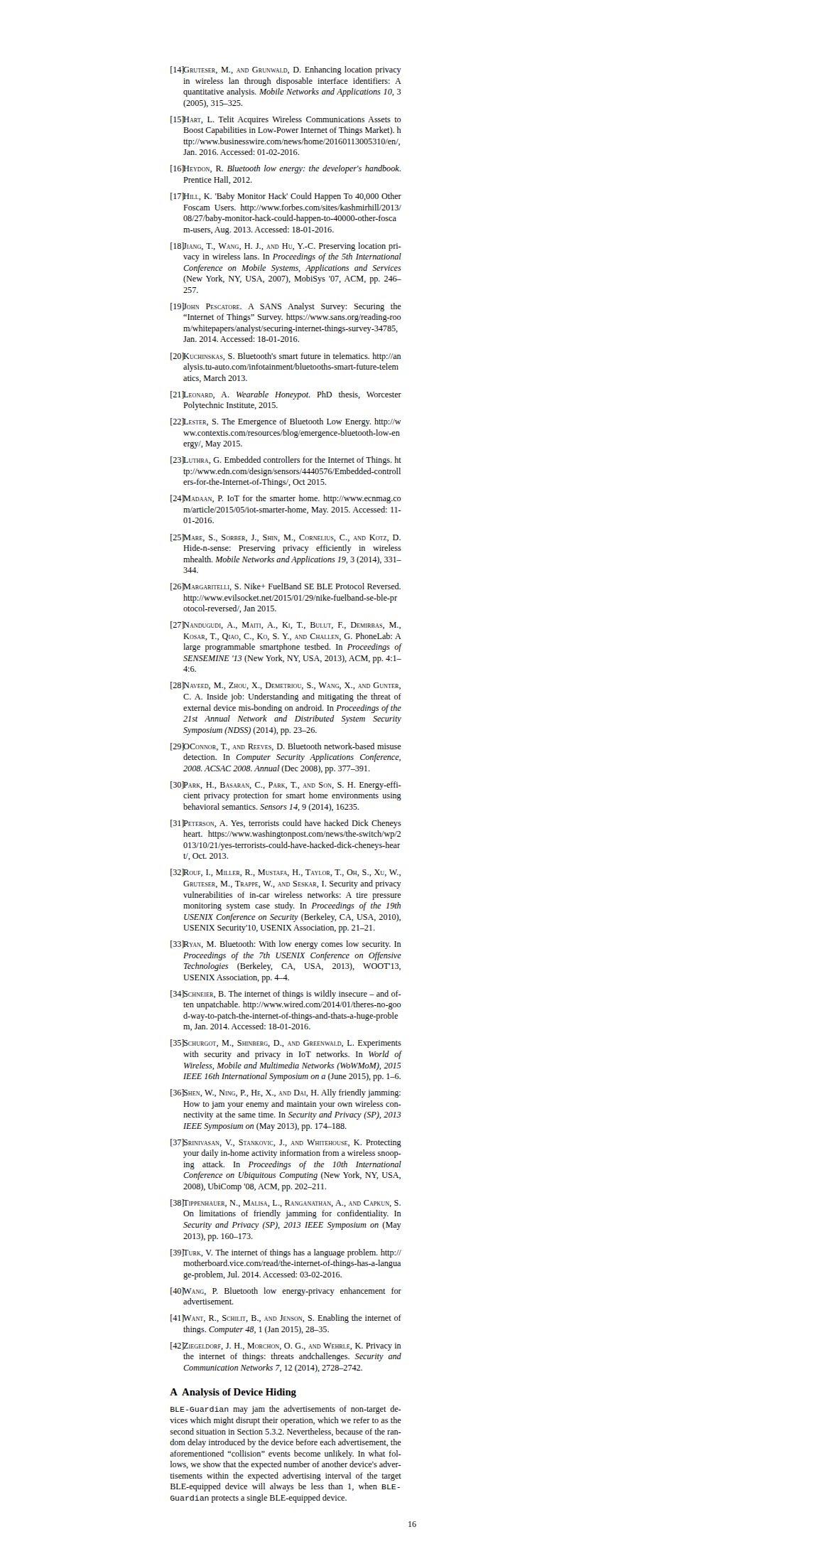[14] Gruteser, M., and Grunwald, D. Enhancing location privacy in wireless lan through disposable interface identifiers: A quantitative analysis. Mobile Networks and Applications 10, 3 (2005), 315–325.
[15] Hart, L. Telit Acquires Wireless Communications Assets to Boost Capabilities in Low-Power Internet of Things Market). http://www.businesswire.com/news/home/20160113005310/en/, Jan. 2016. Accessed: 01-02-2016.
[16] Heydon, R. Bluetooth low energy: the developer's handbook. Prentice Hall, 2012.
[17] Hill, K. 'Baby Monitor Hack' Could Happen To 40,000 Other Foscam Users. http://www.forbes.com/sites/kashmirhill/2013/08/27/baby-monitor-hack-could-happen-to-40000-other-foscam-users, Aug. 2013. Accessed: 18-01-2016.
[18] Jiang, T., Wang, H. J., and Hu, Y.-C. Preserving location privacy in wireless lans. In Proceedings of the 5th International Conference on Mobile Systems, Applications and Services (New York, NY, USA, 2007), MobiSys '07, ACM, pp. 246–257.
[19] John Pescatore. A SANS Analyst Survey: Securing the “Internet of Things” Survey. https://www.sans.org/reading-room/whitepapers/analyst/securing-internet-things-survey-34785, Jan. 2014. Accessed: 18-01-2016.
[20] Kuchinskas, S. Bluetooth's smart future in telematics. http://analysis.tu-auto.com/infotainment/bluetooths-smart-future-telematics, March 2013.
[21] Leonard, A. Wearable Honeypot. PhD thesis, Worcester Polytechnic Institute, 2015.
[22] Lester, S. The Emergence of Bluetooth Low Energy. http://www.contextis.com/resources/blog/emergence-bluetooth-low-energy/, May 2015.
[23] Luthra, G. Embedded controllers for the Internet of Things. http://www.edn.com/design/sensors/4440576/Embedded-controllers-for-the-Internet-of-Things/, Oct 2015.
[24] Madaan, P. IoT for the smarter home. http://www.ecnmag.com/article/2015/05/iot-smarter-home, May. 2015. Accessed: 11-01-2016.
[25] Mare, S., Sorber, J., Shin, M., Cornelius, C., and Kotz, D. Hide-n-sense: Preserving privacy efficiently in wireless mhealth. Mobile Networks and Applications 19, 3 (2014), 331–344.
[26] Margaritelli, S. Nike+ FuelBand SE BLE Protocol Reversed. http://www.evilsocket.net/2015/01/29/nike-fuelband-se-ble-protocol-reversed/, Jan 2015.
[27] Nandugudi, A., Maiti, A., Ki, T., Bulut, F., Demirbas, M., Kosar, T., Qiao, C., Ko, S. Y., and Challen, G. PhoneLab: A large programmable smartphone testbed. In Proceedings of SENSEMINE '13 (New York, NY, USA, 2013), ACM, pp. 4:1–4:6.
[28] Naveed, M., Zhou, X., Demetriou, S., Wang, X., and Gunter, C. A. Inside job: Understanding and mitigating the threat of external device mis-bonding on android. In Proceedings of the 21st Annual Network and Distributed System Security Symposium (NDSS) (2014), pp. 23–26.
[29] OConnor, T., and Reeves, D. Bluetooth network-based misuse detection. In Computer Security Applications Conference, 2008. ACSAC 2008. Annual (Dec 2008), pp. 377–391.
[30] Park, H., Basaran, C., Park, T., and Son, S. H. Energy-efficient privacy protection for smart home environments using behavioral semantics. Sensors 14, 9 (2014), 16235.
[31] Peterson, A. Yes, terrorists could have hacked Dick Cheneys heart. https://www.washingtonpost.com/news/the-switch/wp/2013/10/21/yes-terrorists-could-have-hacked-dick-cheneys-heart/, Oct. 2013.
[32] Rouf, I., Miller, R., Mustafa, H., Taylor, T., Oh, S., Xu, W., Gruteser, M., Trappe, W., and Seskar, I. Security and privacy vulnerabilities of in-car wireless networks: A tire pressure monitoring system case study. In Proceedings of the 19th USENIX Conference on Security (Berkeley, CA, USA, 2010), USENIX Security'10, USENIX Association, pp. 21–21.
[33] Ryan, M. Bluetooth: With low energy comes low security. In Proceedings of the 7th USENIX Conference on Offensive Technologies (Berkeley, CA, USA, 2013), WOOT'13, USENIX Association, pp. 4–4.
[34] Schneier, B. The internet of things is wildly insecure – and often unpatchable. http://www.wired.com/2014/01/theres-no-good-way-to-patch-the-internet-of-things-and-thats-a-huge-problem, Jan. 2014. Accessed: 18-01-2016.
[35] Schurgot, M., Shinberg, D., and Greenwald, L. Experiments with security and privacy in IoT networks. In World of Wireless, Mobile and Multimedia Networks (WoWMoM), 2015 IEEE 16th International Symposium on a (June 2015), pp. 1–6.
[36] Shen, W., Ning, P., He, X., and Dai, H. Ally friendly jamming: How to jam your enemy and maintain your own wireless connectivity at the same time. In Security and Privacy (SP), 2013 IEEE Symposium on (May 2013), pp. 174–188.
[37] Srinivasan, V., Stankovic, J., and Whitehouse, K. Protecting your daily in-home activity information from a wireless snooping attack. In Proceedings of the 10th International Conference on Ubiquitous Computing (New York, NY, USA, 2008), UbiComp '08, ACM, pp. 202–211.
[38] Tippenhauer, N., Malisa, L., Ranganathan, A., and Capkun, S. On limitations of friendly jamming for confidentiality. In Security and Privacy (SP), 2013 IEEE Symposium on (May 2013), pp. 160–173.
[39] Turk, V. The internet of things has a language problem. http://motherboard.vice.com/read/the-internet-of-things-has-a-language-problem, Jul. 2014. Accessed: 03-02-2016.
[40] Wang, P. Bluetooth low energy-privacy enhancement for advertisement.
[41] Want, R., Schilit, B., and Jenson, S. Enabling the internet of things. Computer 48, 1 (Jan 2015), 28–35.
[42] Ziegeldorf, J. H., Morchon, O. G., and Wehrle, K. Privacy in the internet of things: threats andchallenges. Security and Communication Networks 7, 12 (2014), 2728–2742.
AAnalysis of Device Hiding
BLE-Guardian may jam the advertisements of non-target devices which might disrupt their operation, which we refer to as the second situation in Section 5.3.2. Nevertheless, because of the random delay introduced by the device before each advertisement, the aforementioned “collision” events become unlikely. In what follows, we show that the expected number of another device's advertisements within the expected advertising interval of the target BLE-equipped device will always be less than 1, when BLE-Guardian protects a single BLE-equipped device.
16